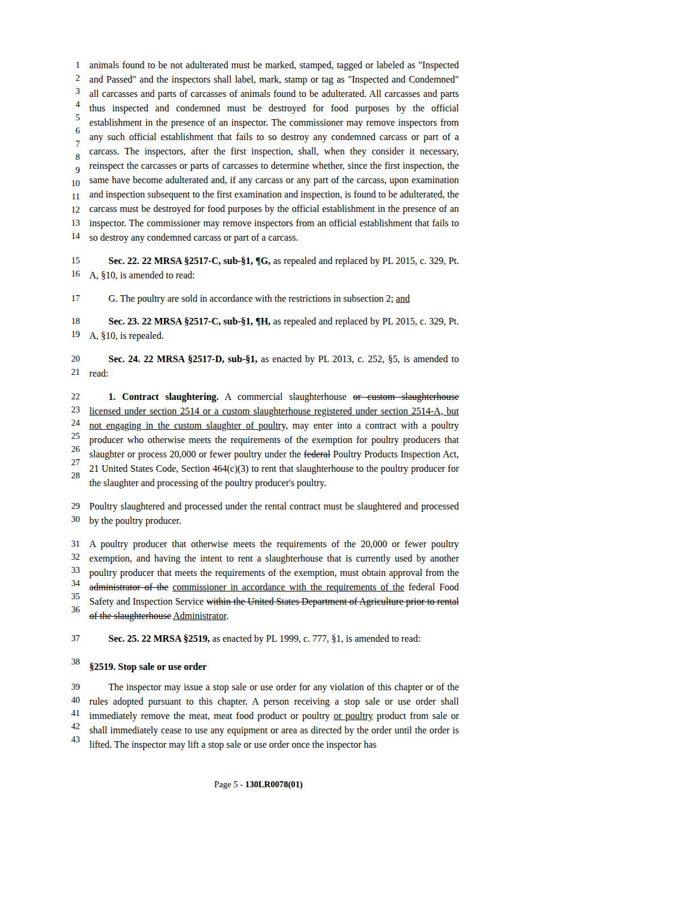| 1 2 3 4 5 6 7 8 9 10 11 12 13 14 | animals found to be not adulterated must be marked, stamped, tagged or labeled as "Inspected and Passed" and the inspectors shall label, mark, stamp or tag as "Inspected and Condemned" all carcasses and parts of carcasses of animals found to be adulterated. All carcasses and parts thus inspected and condemned must be destroyed for food purposes by the official establishment in the presence of an inspector. The commissioner may remove inspectors from any such official establishment that fails to so destroy any condemned carcass or part of a carcass. The inspectors, after the first inspection, shall, when they consider it necessary, reinspect the carcasses or parts of carcasses to determine whether, since the first inspection, the same have become adulterated and, if any carcass or any part of the carcass, upon examination and inspection subsequent to the first examination and inspection, is found to be adulterated, the carcass must be destroyed for food purposes by the official establishment in the presence of an inspector. The commissioner may remove inspectors from an official establishment that fails to so destroy any condemned carcass or part of a carcass. |
| 15 16 | Sec. 22. 22 MRSA §2517-C, sub-§1, ¶G, as repealed and replaced by PL 2015, c. 329, Pt. A, §10, is amended to read: |
| 17 | G. The poultry are sold in accordance with the restrictions in subsection 2; and |
| 18 19 | Sec. 23. 22 MRSA §2517-C, sub-§1, ¶H, as repealed and replaced by PL 2015, c. 329, Pt. A, §10, is repealed. |
| 20 21 | Sec. 24. 22 MRSA §2517-D, sub-§1, as enacted by PL 2013, c. 252, §5, is amended to read: |
| 22 23 24 25 26 27 28 | 1. Contract slaughtering. A commercial slaughterhouse or custom slaughterhouse licensed under section 2514 or a custom slaughterhouse registered under section 2514-A, but not engaging in the custom slaughter of poultry, may enter into a contract with a poultry producer who otherwise meets the requirements of the exemption for poultry producers that slaughter or process 20,000 or fewer poultry under the federal Poultry Products Inspection Act, 21 United States Code, Section 464(c)(3) to rent that slaughterhouse to the poultry producer for the slaughter and processing of the poultry producer's poultry. |
| 29 30 | Poultry slaughtered and processed under the rental contract must be slaughtered and processed by the poultry producer. |
| 31 32 33 34 35 36 | A poultry producer that otherwise meets the requirements of the 20,000 or fewer poultry exemption, and having the intent to rent a slaughterhouse that is currently used by another poultry producer that meets the requirements of the exemption, must obtain approval from the administrator of the commissioner in accordance with the requirements of the federal Food Safety and Inspection Service within the United States Department of Agriculture prior to rental of the slaughterhouse Administrator . |
| 37 | Sec. 25. 22 MRSA §2519, as enacted by PL 1999, c. 777, §1, is amended to read: |
| 38 | §2519. Stop sale or use order |
| 39 40 41 42 43 | The inspector may issue a stop sale or use order for any violation of this chapter or of the rules adopted pursuant to this chapter. A person receiving a stop sale or use order shall immediately remove the meat, meat food product or poultry or poultry product from sale or shall immediately cease to use any equipment or area as directed by the order until the order is lifted. The inspector may lift a stop sale or use order once the inspector has |
Page 5 - 130LR0078(01)